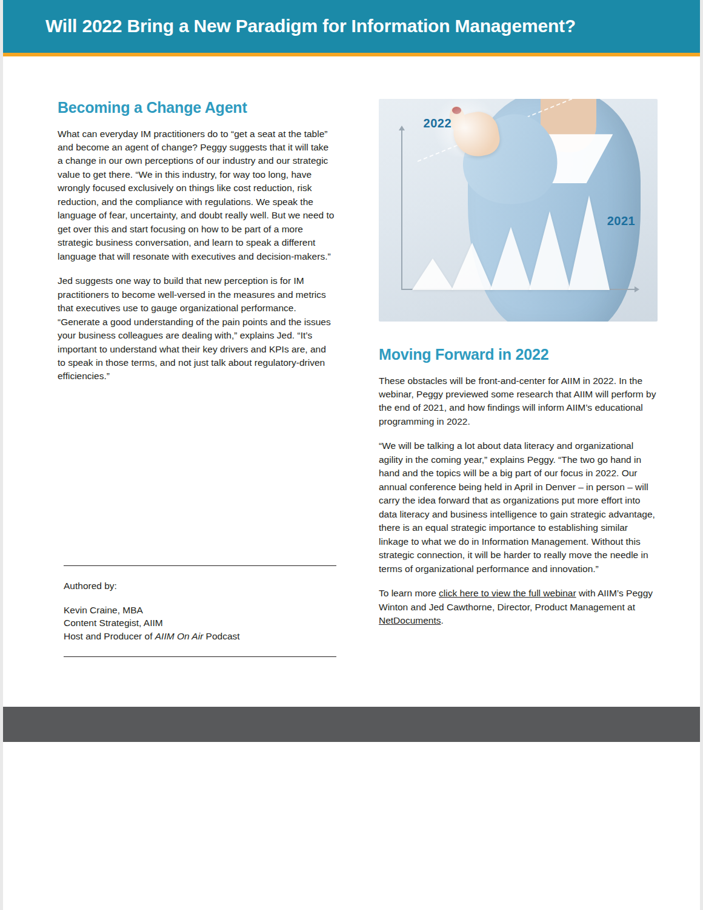Will 2022 Bring a New Paradigm for Information Management?
Becoming a Change Agent
What can everyday IM practitioners do to “get a seat at the table” and become an agent of change? Peggy suggests that it will take a change in our own perceptions of our industry and our strategic value to get there. “We in this industry, for way too long, have wrongly focused exclusively on things like cost reduction, risk reduction, and the compliance with regulations. We speak the language of fear, uncertainty, and doubt really well. But we need to get over this and start focusing on how to be part of a more strategic business conversation, and learn to speak a different language that will resonate with executives and decision-makers.”
Jed suggests one way to build that new perception is for IM practitioners to become well-versed in the measures and metrics that executives use to gauge organizational performance. “Generate a good understanding of the pain points and the issues your business colleagues are dealing with,” explains Jed. “It’s important to understand what their key drivers and KPIs are, and to speak in those terms, and not just talk about regulatory-driven efficiencies.”
Authored by:
Kevin Craine, MBA Content Strategist, AIIM Host and Producer of AIIM On Air Podcast
2022 2021
Moving Forward in 2022
These obstacles will be front-and-center for AIIM in 2022. In the webinar, Peggy previewed some research that AIIM will perform by the end of 2021, and how findings will inform AIIM’s educational programming in 2022.
“We will be talking a lot about data literacy and organizational agility in the coming year,” explains Peggy. “The two go hand in hand and the topics will be a big part of our focus in 2022. Our annual conference being held in April in Denver – in person – will carry the idea forward that as organizations put more effort into data literacy and business intelligence to gain strategic advantage, there is an equal strategic importance to establishing similar linkage to what we do in Information Management. Without this strategic connection, it will be harder to really move the needle in terms of organizational performance and innovation.”
To learn more click here to view the full webinar with AIIM’s Peggy Winton and Jed Cawthorne, Director, Product Management at NetDocuments.